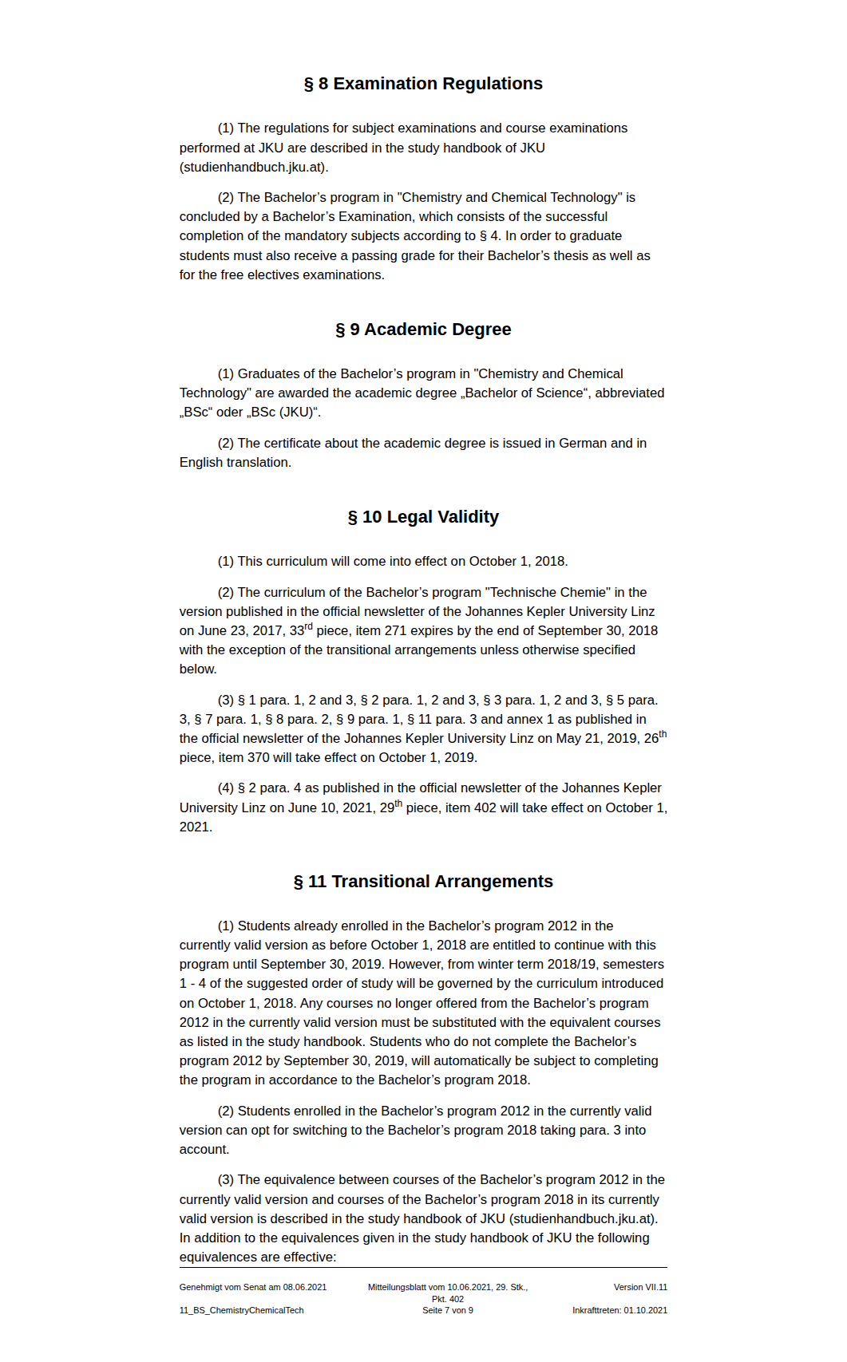§ 8 Examination Regulations
(1) The regulations for subject examinations and course examinations performed at JKU are described in the study handbook of JKU (studienhandbuch.jku.at).
(2) The Bachelor’s program in "Chemistry and Chemical Technology" is concluded by a Bachelor’s Examination, which consists of the successful completion of the mandatory subjects according to § 4. In order to graduate students must also receive a passing grade for their Bachelor’s thesis as well as for the free electives examinations.
§ 9 Academic Degree
(1) Graduates of the Bachelor’s program in "Chemistry and Chemical Technology" are awarded the academic degree „Bachelor of Science“, abbreviated „BSc“ oder „BSc (JKU)“.
(2) The certificate about the academic degree is issued in German and in English translation.
§ 10 Legal Validity
(1) This curriculum will come into effect on October 1, 2018.
(2) The curriculum of the Bachelor’s program "Technische Chemie" in the version published in the official newsletter of the Johannes Kepler University Linz on June 23, 2017, 33rd piece, item 271 expires by the end of September 30, 2018 with the exception of the transitional arrangements unless otherwise specified below.
(3) § 1 para. 1, 2 and 3, § 2 para. 1, 2 and 3, § 3 para. 1, 2 and 3, § 5 para. 3, § 7 para. 1, § 8 para. 2, § 9 para. 1, § 11 para. 3 and annex 1 as published in the official newsletter of the Johannes Kepler University Linz on May 21, 2019, 26th piece, item 370 will take effect on October 1, 2019.
(4) § 2 para. 4 as published in the official newsletter of the Johannes Kepler University Linz on June 10, 2021, 29th piece, item 402 will take effect on October 1, 2021.
§ 11 Transitional Arrangements
(1) Students already enrolled in the Bachelor’s program 2012 in the currently valid version as before October 1, 2018 are entitled to continue with this program until September 30, 2019. However, from winter term 2018/19, semesters 1 - 4 of the suggested order of study will be governed by the curriculum introduced on October 1, 2018. Any courses no longer offered from the Bachelor’s program 2012 in the currently valid version must be substituted with the equivalent courses as listed in the study handbook. Students who do not complete the Bachelor’s program 2012 by September 30, 2019, will automatically be subject to completing the program in accordance to the Bachelor’s program 2018.
(2) Students enrolled in the Bachelor’s program 2012 in the currently valid version can opt for switching to the Bachelor’s program 2018 taking para. 3 into account.
(3) The equivalence between courses of the Bachelor’s program 2012 in the currently valid version and courses of the Bachelor’s program 2018 in its currently valid version is described in the study handbook of JKU (studienhandbuch.jku.at). In addition to the equivalences given in the study handbook of JKU the following equivalences are effective:
Genehmigt vom Senat am 08.06.2021
Mitteilungsblatt vom 10.06.2021, 29. Stk., Pkt. 402
Version VII.11
11_BS_ChemistryChemicalTech
Seite 7 von 9
Inkrafttreten: 01.10.2021